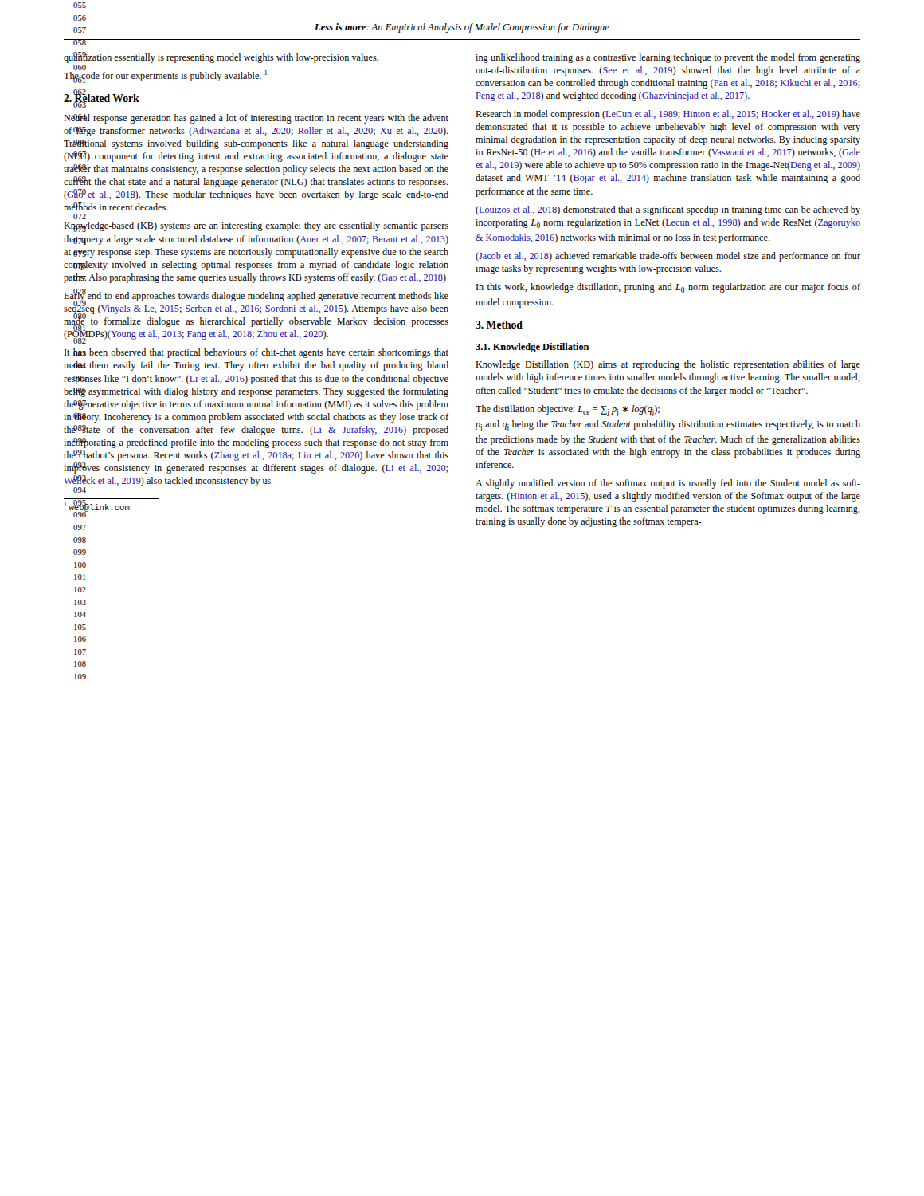055
056
057
058
059
060
061
062
063
064
065
066
067
068
069
070
071
072
073
074
075
076
077
078
079
080
081
082
083
084
085
086
087
088
089
090
091
092
093
094
095
096
097
098
099
100
101
102
103
104
105
106
107
108
109
Less is more: An Empirical Analysis of Model Compression for Dialogue
quantization essentially is representing model weights with low-precision values.
The code for our experiments is publicly available. 1
2. Related Work
Neural response generation has gained a lot of interesting traction in recent years with the advent of large transformer networks (Adiwardana et al., 2020; Roller et al., 2020; Xu et al., 2020). Traditional systems involved building sub-components like a natural language understanding (NLU) component for detecting intent and extracting associated information, a dialogue state tracker that maintains consistency, a response selection policy selects the next action based on the current the chat state and a natural language generator (NLG) that translates actions to responses. (Gao et al., 2018). These modular techniques have been overtaken by large scale end-to-end methods in recent decades.
Knowledge-based (KB) systems are an interesting example; they are essentially semantic parsers that query a large scale structured database of information (Auer et al., 2007; Berant et al., 2013) at every response step. These systems are notoriously computationally expensive due to the search complexity involved in selecting optimal responses from a myriad of candidate logic relation paths. Also paraphrasing the same queries usually throws KB systems off easily. (Gao et al., 2018)
Early end-to-end approaches towards dialogue modeling applied generative recurrent methods like seq2seq (Vinyals & Le, 2015; Serban et al., 2016; Sordoni et al., 2015). Attempts have also been made to formalize dialogue as hierarchical partially observable Markov decision processes (POMDPs)(Young et al., 2013; Fang et al., 2018; Zhou et al., 2020).
It has been observed that practical behaviours of chit-chat agents have certain shortcomings that make them easily fail the Turing test. They often exhibit the bad quality of producing bland responses like ”I don’t know”. (Li et al., 2016) posited that this is due to the conditional objective being asymmetrical with dialog history and response parameters. They suggested the formulating the generative objective in terms of maximum mutual information (MMI) as it solves this problem in theory. Incoherency is a common problem associated with social chatbots as they lose track of the state of the conversation after few dialogue turns. (Li & Jurafsky, 2016) proposed incorporating a predefined profile into the modeling process such that response do not stray from the chatbot’s persona. Recent works (Zhang et al., 2018a; Liu et al., 2020) have shown that this improves consistency in generated responses at different stages of dialogue. (Li et al., 2020; Welleck et al., 2019) also tackled inconsistency by us-
1 web@link.com
ing unlikelihood training as a contrastive learning technique to prevent the model from generating out-of-distribution responses. (See et al., 2019) showed that the high level attribute of a conversation can be controlled through conditional training (Fan et al., 2018; Kikuchi et al., 2016; Peng et al., 2018) and weighted decoding (Ghazvininejad et al., 2017).
Research in model compression (LeCun et al., 1989; Hinton et al., 2015; Hooker et al., 2019) have demonstrated that it is possible to achieve unbelievably high level of compression with very minimal degradation in the representation capacity of deep neural networks. By inducing sparsity in ResNet-50 (He et al., 2016) and the vanilla transformer (Vaswani et al., 2017) networks, (Gale et al., 2019) were able to achieve up to 50% compression ratio in the Image-Net(Deng et al., 2009) dataset and WMT ’14 (Bojar et al., 2014) machine translation task while maintaining a good performance at the same time.
(Louizos et al., 2018) demonstrated that a significant speedup in training time can be achieved by incorporating L0 norm regularization in LeNet (Lecun et al., 1998) and wide ResNet (Zagoruyko & Komodakis, 2016) networks with minimal or no loss in test performance.
(Jacob et al., 2018) achieved remarkable trade-offs between model size and performance on four image tasks by representing weights with low-precision values.
In this work, knowledge distillation, pruning and L0 norm regularization are our major focus of model compression.
3. Method
3.1. Knowledge Distillation
Knowledge Distillation (KD) aims at reproducing the holistic representation abilities of large models with high inference times into smaller models through active learning. The smaller model, often called ”Student” tries to emulate the decisions of the larger model or ”Teacher”.
The distillation objective: Lce = ∑j pj ∗ log(qj);
pj and qj being the Teacher and Student probability distribution estimates respectively, is to match the predictions made by the Student with that of the Teacher. Much of the generalization abilities of the Teacher is associated with the high entropy in the class probabilities it produces during inference.
A slightly modified version of the softmax output is usually fed into the Student model as soft-targets. (Hinton et al., 2015), used a slightly modified version of the Softmax output of the large model. The softmax temperature T is an essential parameter the student optimizes during learning, training is usually done by adjusting the softmax tempera-